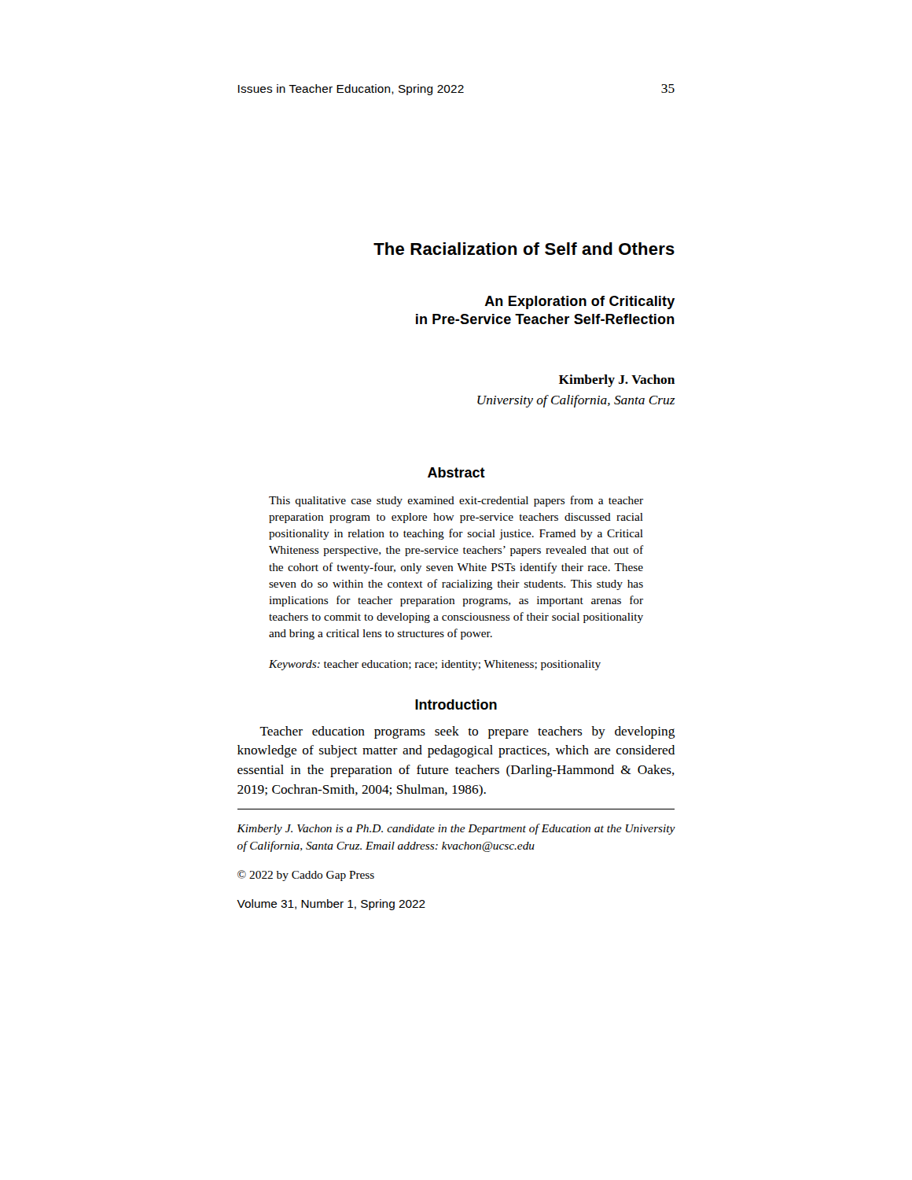Issues in Teacher Education, Spring 2022 35
The Racialization of Self and Others
An Exploration of Criticality
in Pre-Service Teacher Self-Reflection
Kimberly J. Vachon University of California, Santa Cruz
Abstract
This qualitative case study examined exit-credential papers from a teacher preparation program to explore how pre-service teachers discussed racial positionality in relation to teaching for social justice. Framed by a Critical Whiteness perspective, the pre-service teachers’ papers revealed that out of the cohort of twenty-four, only seven White PSTs identify their race. These seven do so within the context of racializing their students. This study has implications for teacher preparation programs, as important arenas for teachers to commit to developing a consciousness of their social positionality and bring a critical lens to structures of power.
Keywords: teacher education; race; identity; Whiteness; positionality
Introduction
Teacher education programs seek to prepare teachers by developing knowledge of subject matter and pedagogical practices, which are considered essential in the preparation of future teachers (Darling-Hammond & Oakes, 2019; Cochran-Smith, 2004; Shulman, 1986).
Kimberly J. Vachon is a Ph.D. candidate in the Department of Education at the University of California, Santa Cruz. Email address: kvachon@ucsc.edu
© 2022 by Caddo Gap Press
Volume 31, Number 1, Spring 2022